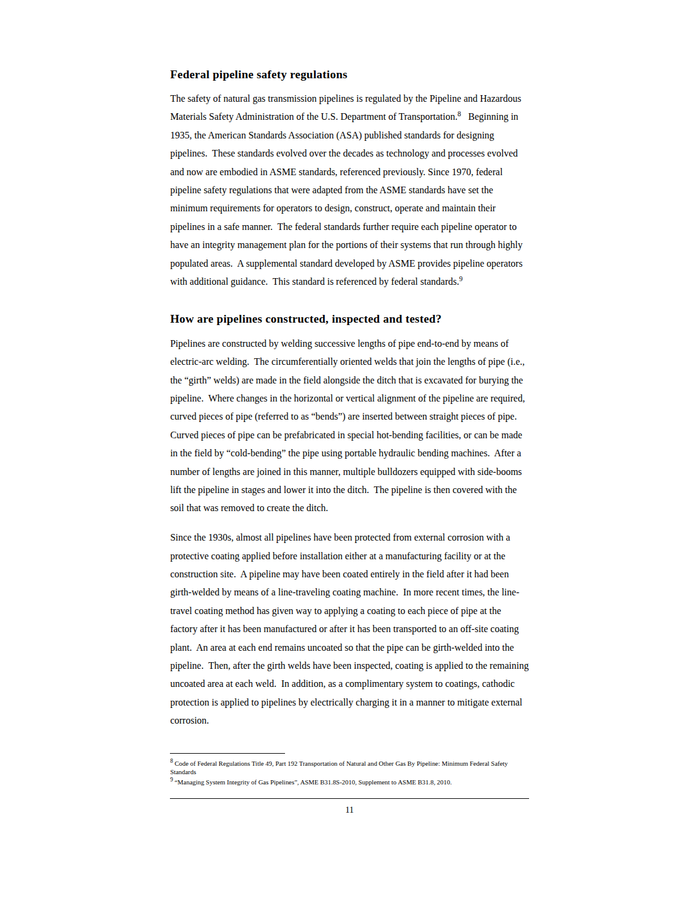Federal pipeline safety regulations
The safety of natural gas transmission pipelines is regulated by the Pipeline and Hazardous Materials Safety Administration of the U.S. Department of Transportation.8 Beginning in 1935, the American Standards Association (ASA) published standards for designing pipelines. These standards evolved over the decades as technology and processes evolved and now are embodied in ASME standards, referenced previously. Since 1970, federal pipeline safety regulations that were adapted from the ASME standards have set the minimum requirements for operators to design, construct, operate and maintain their pipelines in a safe manner. The federal standards further require each pipeline operator to have an integrity management plan for the portions of their systems that run through highly populated areas. A supplemental standard developed by ASME provides pipeline operators with additional guidance. This standard is referenced by federal standards.9
How are pipelines constructed, inspected and tested?
Pipelines are constructed by welding successive lengths of pipe end-to-end by means of electric-arc welding. The circumferentially oriented welds that join the lengths of pipe (i.e., the “girth” welds) are made in the field alongside the ditch that is excavated for burying the pipeline. Where changes in the horizontal or vertical alignment of the pipeline are required, curved pieces of pipe (referred to as “bends”) are inserted between straight pieces of pipe. Curved pieces of pipe can be prefabricated in special hot-bending facilities, or can be made in the field by “cold-bending” the pipe using portable hydraulic bending machines. After a number of lengths are joined in this manner, multiple bulldozers equipped with side-booms lift the pipeline in stages and lower it into the ditch. The pipeline is then covered with the soil that was removed to create the ditch.
Since the 1930s, almost all pipelines have been protected from external corrosion with a protective coating applied before installation either at a manufacturing facility or at the construction site. A pipeline may have been coated entirely in the field after it had been girth-welded by means of a line-traveling coating machine. In more recent times, the line-travel coating method has given way to applying a coating to each piece of pipe at the factory after it has been manufactured or after it has been transported to an off-site coating plant. An area at each end remains uncoated so that the pipe can be girth-welded into the pipeline. Then, after the girth welds have been inspected, coating is applied to the remaining uncoated area at each weld. In addition, as a complimentary system to coatings, cathodic protection is applied to pipelines by electrically charging it in a manner to mitigate external corrosion.
8 Code of Federal Regulations Title 49, Part 192 Transportation of Natural and Other Gas By Pipeline: Minimum Federal Safety Standards
9 “Managing System Integrity of Gas Pipelines”, ASME B31.8S-2010, Supplement to ASME B31.8, 2010.
11